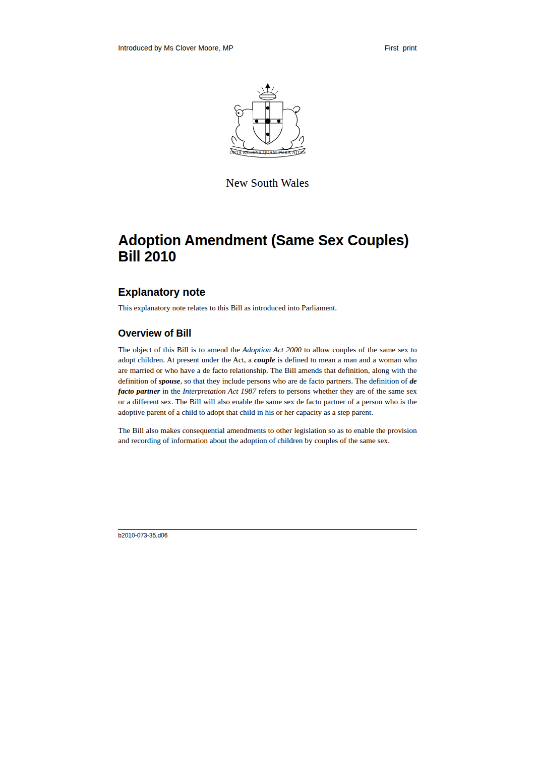Introduced by Ms Clover Moore, MP First print
ORTA RECENS QUAM PURA NITES
New South Wales
Adoption Amendment (Same Sex Couples) Bill 2010
Explanatory note
This explanatory note relates to this Bill as introduced into Parliament.
Overview of Bill
The object of this Bill is to amend the Adoption Act 2000 to allow couples of the same sex to adopt children. At present under the Act, a couple is defined to mean a man and a woman who are married or who have a de facto relationship. The Bill amends that definition, along with the definition of spouse, so that they include persons who are de facto partners. The definition of de facto partner in the Interpretation Act 1987 refers to persons whether they are of the same sex or a different sex. The Bill will also enable the same sex de facto partner of a person who is the adoptive parent of a child to adopt that child in his or her capacity as a step parent.
The Bill also makes consequential amendments to other legislation so as to enable the provision and recording of information about the adoption of children by couples of the same sex.
b2010-073-35.d06